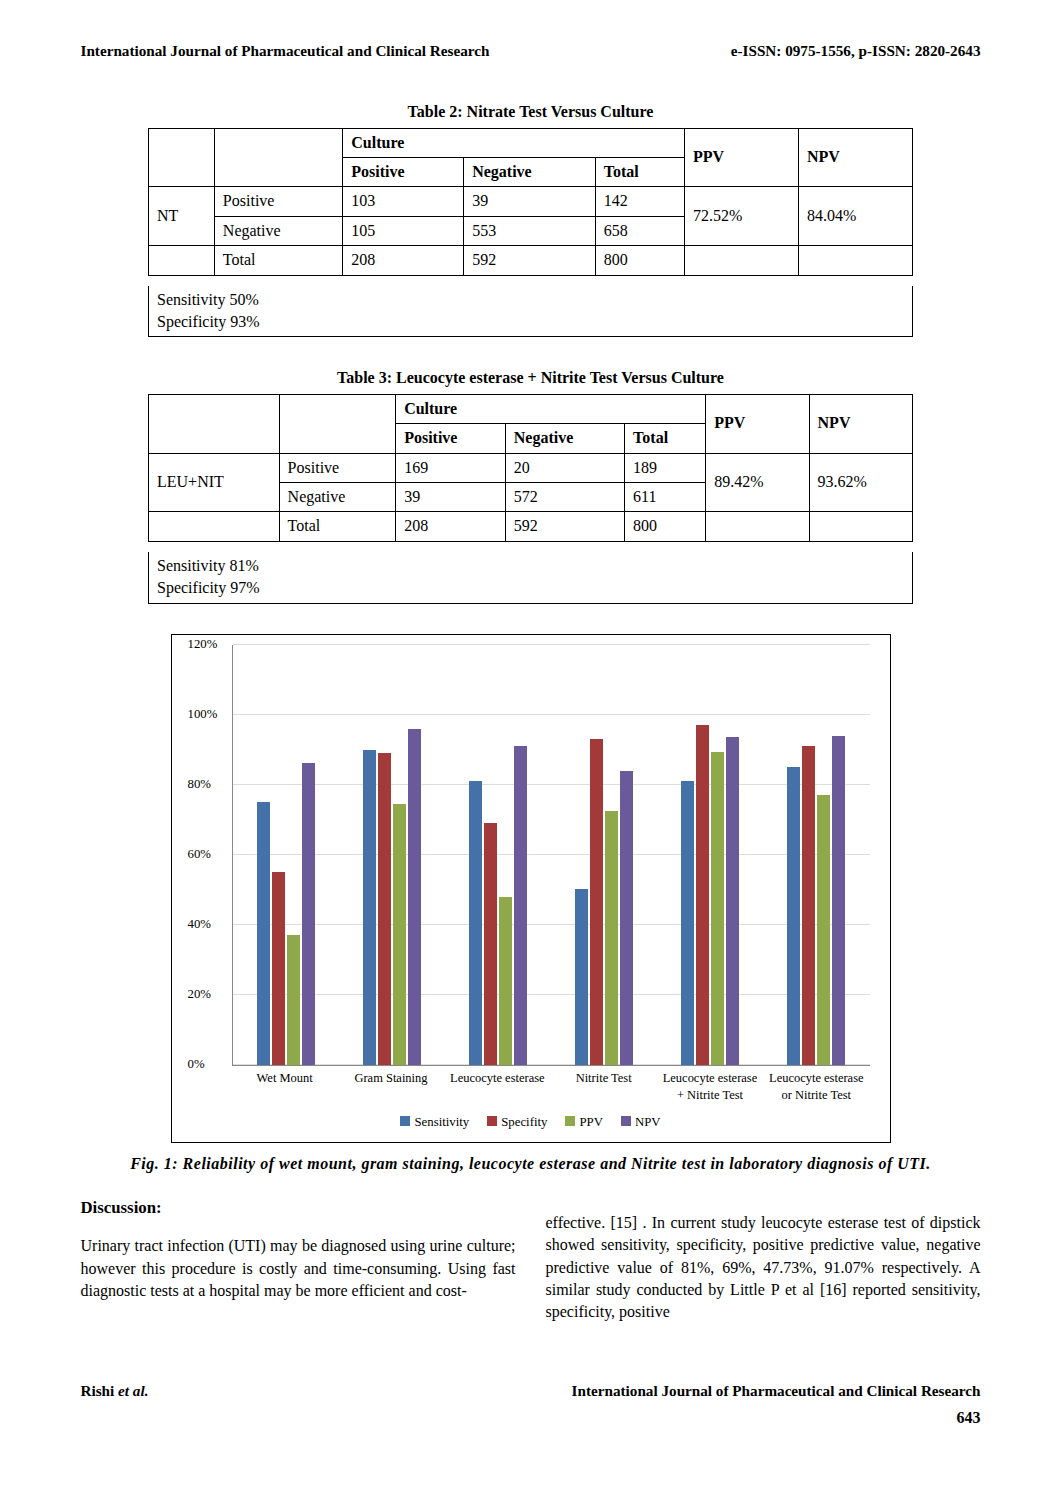International Journal of Pharmaceutical and Clinical Research
e-ISSN: 0975-1556, p-ISSN: 2820-2643
Table 2: Nitrate Test Versus Culture
| | | Culture | PPV | NPV |
| --- | --- | --- | --- | --- |
| Positive | Negative | Total |
| NT | Positive | 103 | 39 | 142 | 72.52% | 84.04% |
| Negative | 105 | 553 | 658 |
| | Total | 208 | 592 | 800 | | |
Sensitivity 50%
Specificity 93%
Table 3: Leucocyte esterase + Nitrite Test Versus Culture
| | | Culture | PPV | NPV |
| --- | --- | --- | --- | --- |
| Positive | Negative | Total |
| LEU+NIT | Positive | 169 | 20 | 189 | 89.42% | 93.62% |
| Negative | 39 | 572 | 611 |
| | Total | 208 | 592 | 800 | | |
Sensitivity 81%
Specificity 97%
120%
100%
80%
60%
40%
20%
0%
Wet Mount
Gram Staining
Leucocyte esterase
Nitrite Test
Leucocyte esterase + Nitrite Test
Leucocyte esterase or Nitrite Test
Sensitivity
Specifity
PPV
NPV
Fig. 1: Reliability of wet mount, gram staining, leucocyte esterase and Nitrite test in laboratory diagnosis of UTI.
Discussion:
Urinary tract infection (UTI) may be diagnosed using urine culture; however this procedure is costly and time-consuming. Using fast diagnostic tests at a hospital may be more efficient and cost-
effective. [15] . In current study leucocyte esterase test of dipstick showed sensitivity, specificity, positive predictive value, negative predictive value of 81%, 69%, 47.73%, 91.07% respectively. A similar study conducted by Little P et al [16] reported sensitivity, specificity, positive
Rishi et al.
International Journal of Pharmaceutical and Clinical Research
643